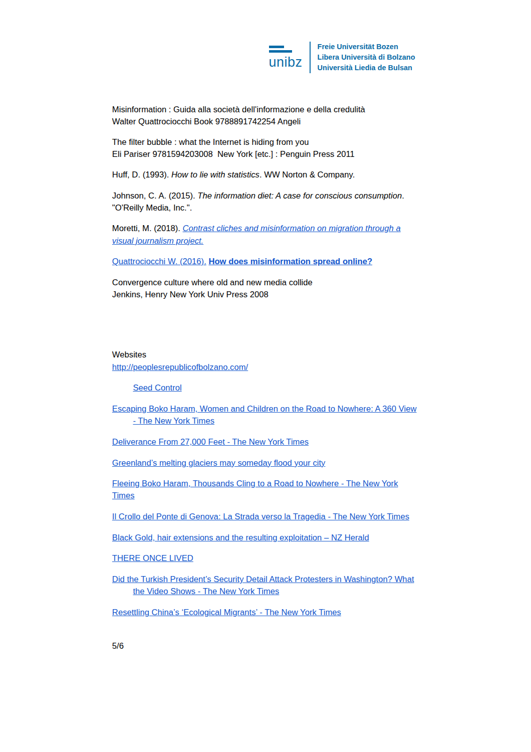unibz
Freie Universität Bozen
Libera Università di Bolzano
Università Liedia de Bulsan
Misinformation : Guida alla società dell'informazione e della credulità
Walter Quattrociocchi Book 9788891742254 Angeli
The filter bubble : what the Internet is hiding from you
Eli Pariser 9781594203008 New York [etc.] : Penguin Press 2011
Huff, D. (1993). How to lie with statistics. WW Norton & Company.
Johnson, C. A. (2015). The information diet: A case for conscious consumption. "O'Reilly Media, Inc.".
Moretti, M. (2018). Contrast cliches and misinformation on migration through a visual journalism project.
Quattrociocchi W. (2016). How does misinformation spread online?
Convergence culture where old and new media collide
Jenkins, Henry New York Univ Press 2008
Websites
http://peoplesrepublicofbolzano.com/
Seed Control
Escaping Boko Haram, Women and Children on the Road to Nowhere: A 360 View - The New York Times
Deliverance From 27,000 Feet - The New York Times
Greenland’s melting glaciers may someday flood your city
Fleeing Boko Haram, Thousands Cling to a Road to Nowhere - The New York Times
Il Crollo del Ponte di Genova: La Strada verso la Tragedia - The New York Times
Black Gold, hair extensions and the resulting exploitation – NZ Herald
THERE ONCE LIVED
Did the Turkish President’s Security Detail Attack Protesters in Washington? What the Video Shows - The New York Times
Resettling China’s ‘Ecological Migrants’ - The New York Times
5/6